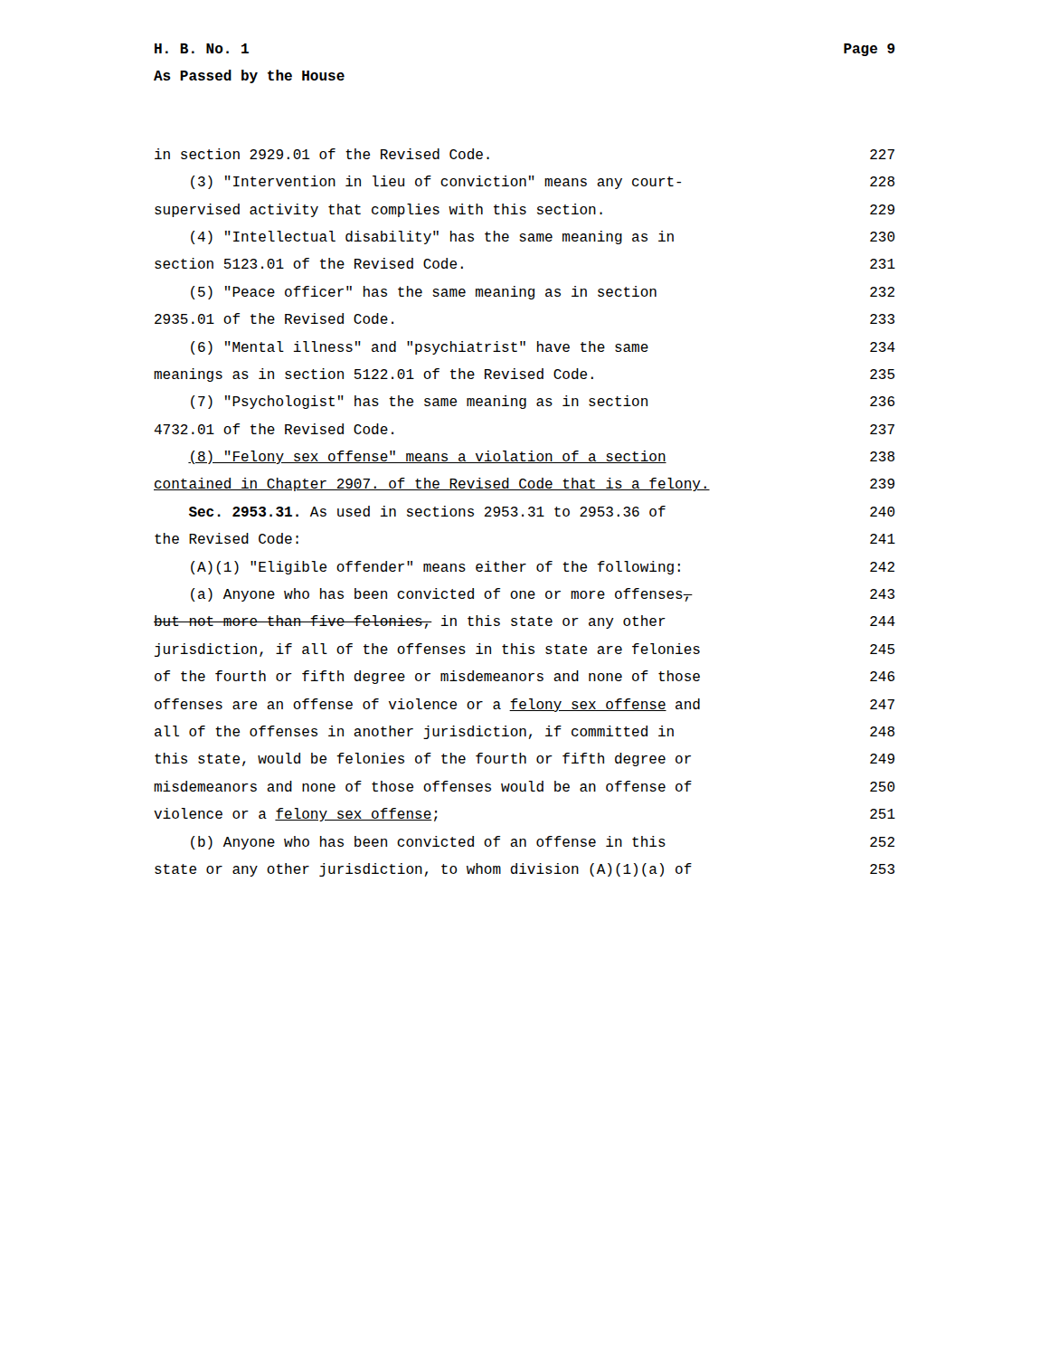H. B. No. 1
As Passed by the House
Page 9
in section 2929.01 of the Revised Code. 227
(3) "Intervention in lieu of conviction" means any court-228
supervised activity that complies with this section. 229
(4) "Intellectual disability" has the same meaning as in 230
section 5123.01 of the Revised Code. 231
(5) "Peace officer" has the same meaning as in section 232
2935.01 of the Revised Code. 233
(6) "Mental illness" and "psychiatrist" have the same 234
meanings as in section 5122.01 of the Revised Code. 235
(7) "Psychologist" has the same meaning as in section 236
4732.01 of the Revised Code. 237
(8) "Felony sex offense" means a violation of a section 238
contained in Chapter 2907. of the Revised Code that is a felony. 239
Sec. 2953.31. As used in sections 2953.31 to 2953.36 of 240
the Revised Code: 241
(A)(1) "Eligible offender" means either of the following: 242
(a) Anyone who has been convicted of one or more offenses, 243
but not more than five felonies, in this state or any other 244
jurisdiction, if all of the offenses in this state are felonies 245
of the fourth or fifth degree or misdemeanors and none of those 246
offenses are an offense of violence or a felony sex offense and 247
all of the offenses in another jurisdiction, if committed in 248
this state, would be felonies of the fourth or fifth degree or 249
misdemeanors and none of those offenses would be an offense of 250
violence or a felony sex offense; 251
(b) Anyone who has been convicted of an offense in this 252
state or any other jurisdiction, to whom division (A)(1)(a) of 253